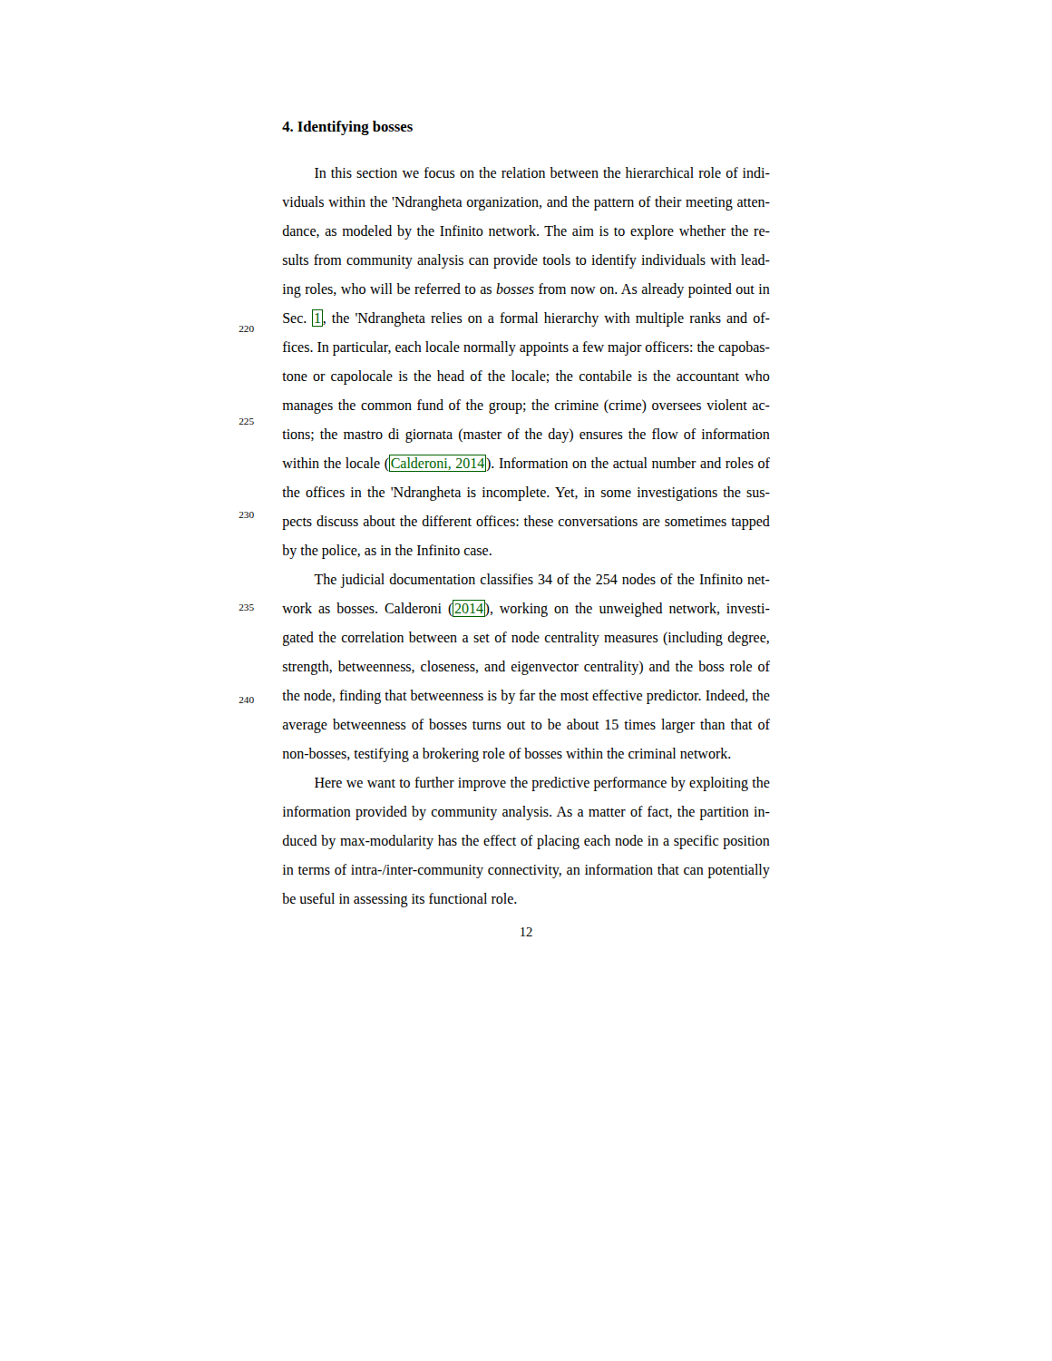4. Identifying bosses
In this section we focus on the relation between the hierarchical role of individuals within the 'Ndrangheta organization, and the pattern of their meeting attendance, as modeled by the Infinito network. The aim is to explore whether the results from community analysis can provide tools to identify individuals with leading roles, who will be referred to as bosses from now on. As already pointed out in Sec. 1, the 'Ndrangheta relies on a formal hierarchy with multiple ranks and offices. In particular, each locale normally appoints a few major officers: the capobastone or capolocale is the head of the locale; the contabile is the accountant who manages the common fund of the group; the crimine (crime) oversees violent actions; the mastro di giornata (master of the day) ensures the flow of information within the locale (Calderoni, 2014). Information on the actual number and roles of the offices in the 'Ndrangheta is incomplete. Yet, in some investigations the suspects discuss about the different offices: these conversations are sometimes tapped by the police, as in the Infinito case.
The judicial documentation classifies 34 of the 254 nodes of the Infinito network as bosses. Calderoni (2014), working on the unweighed network, investigated the correlation between a set of node centrality measures (including degree, strength, betweenness, closeness, and eigenvector centrality) and the boss role of the node, finding that betweenness is by far the most effective predictor. Indeed, the average betweenness of bosses turns out to be about 15 times larger than that of non-bosses, testifying a brokering role of bosses within the criminal network.
Here we want to further improve the predictive performance by exploiting the information provided by community analysis. As a matter of fact, the partition induced by max-modularity has the effect of placing each node in a specific position in terms of intra-/inter-community connectivity, an information that can potentially be useful in assessing its functional role.
220 225 230 235 240
12